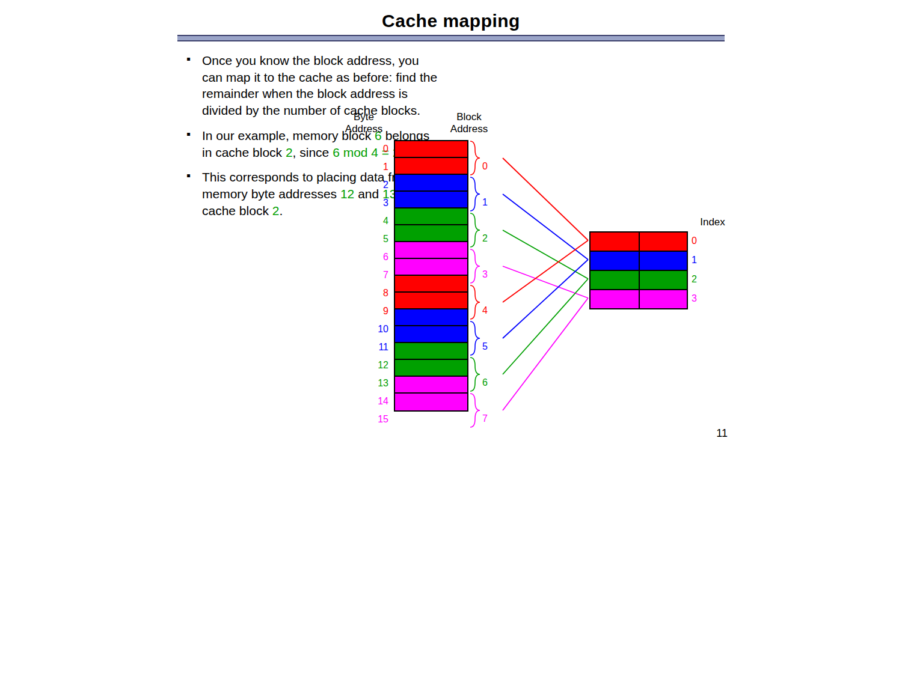Cache mapping
Once you know the block address, you can map it to the cache as before: find the remainder when the block address is divided by the number of cache blocks.
In our example, memory block 6 belongs in cache block 2, since 6 mod 4 = 2.
This corresponds to placing data from memory byte addresses 12 and 13 into cache block 2.
Byte
Address
Block
Address
Index
0
1
2
3
4
5
6
7
8
9
10
11
12
13
14
15
0
1
2
3
4
5
6
7
0
1
2
3
11